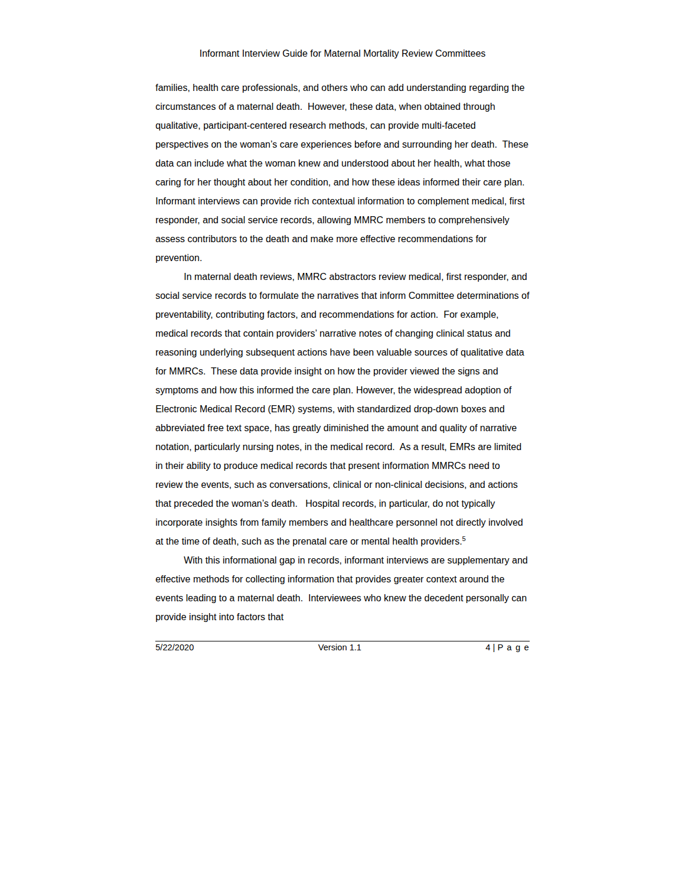Informant Interview Guide for Maternal Mortality Review Committees
families, health care professionals, and others who can add understanding regarding the circumstances of a maternal death. However, these data, when obtained through qualitative, participant-centered research methods, can provide multi-faceted perspectives on the woman’s care experiences before and surrounding her death. These data can include what the woman knew and understood about her health, what those caring for her thought about her condition, and how these ideas informed their care plan. Informant interviews can provide rich contextual information to complement medical, first responder, and social service records, allowing MMRC members to comprehensively assess contributors to the death and make more effective recommendations for prevention.
In maternal death reviews, MMRC abstractors review medical, first responder, and social service records to formulate the narratives that inform Committee determinations of preventability, contributing factors, and recommendations for action. For example, medical records that contain providers’ narrative notes of changing clinical status and reasoning underlying subsequent actions have been valuable sources of qualitative data for MMRCs. These data provide insight on how the provider viewed the signs and symptoms and how this informed the care plan. However, the widespread adoption of Electronic Medical Record (EMR) systems, with standardized drop-down boxes and abbreviated free text space, has greatly diminished the amount and quality of narrative notation, particularly nursing notes, in the medical record. As a result, EMRs are limited in their ability to produce medical records that present information MMRCs need to review the events, such as conversations, clinical or non-clinical decisions, and actions that preceded the woman’s death. Hospital records, in particular, do not typically incorporate insights from family members and healthcare personnel not directly involved at the time of death, such as the prenatal care or mental health providers.5
With this informational gap in records, informant interviews are supplementary and effective methods for collecting information that provides greater context around the events leading to a maternal death. Interviewees who knew the decedent personally can provide insight into factors that
5/22/2020
Version 1.1
4 | P a g e